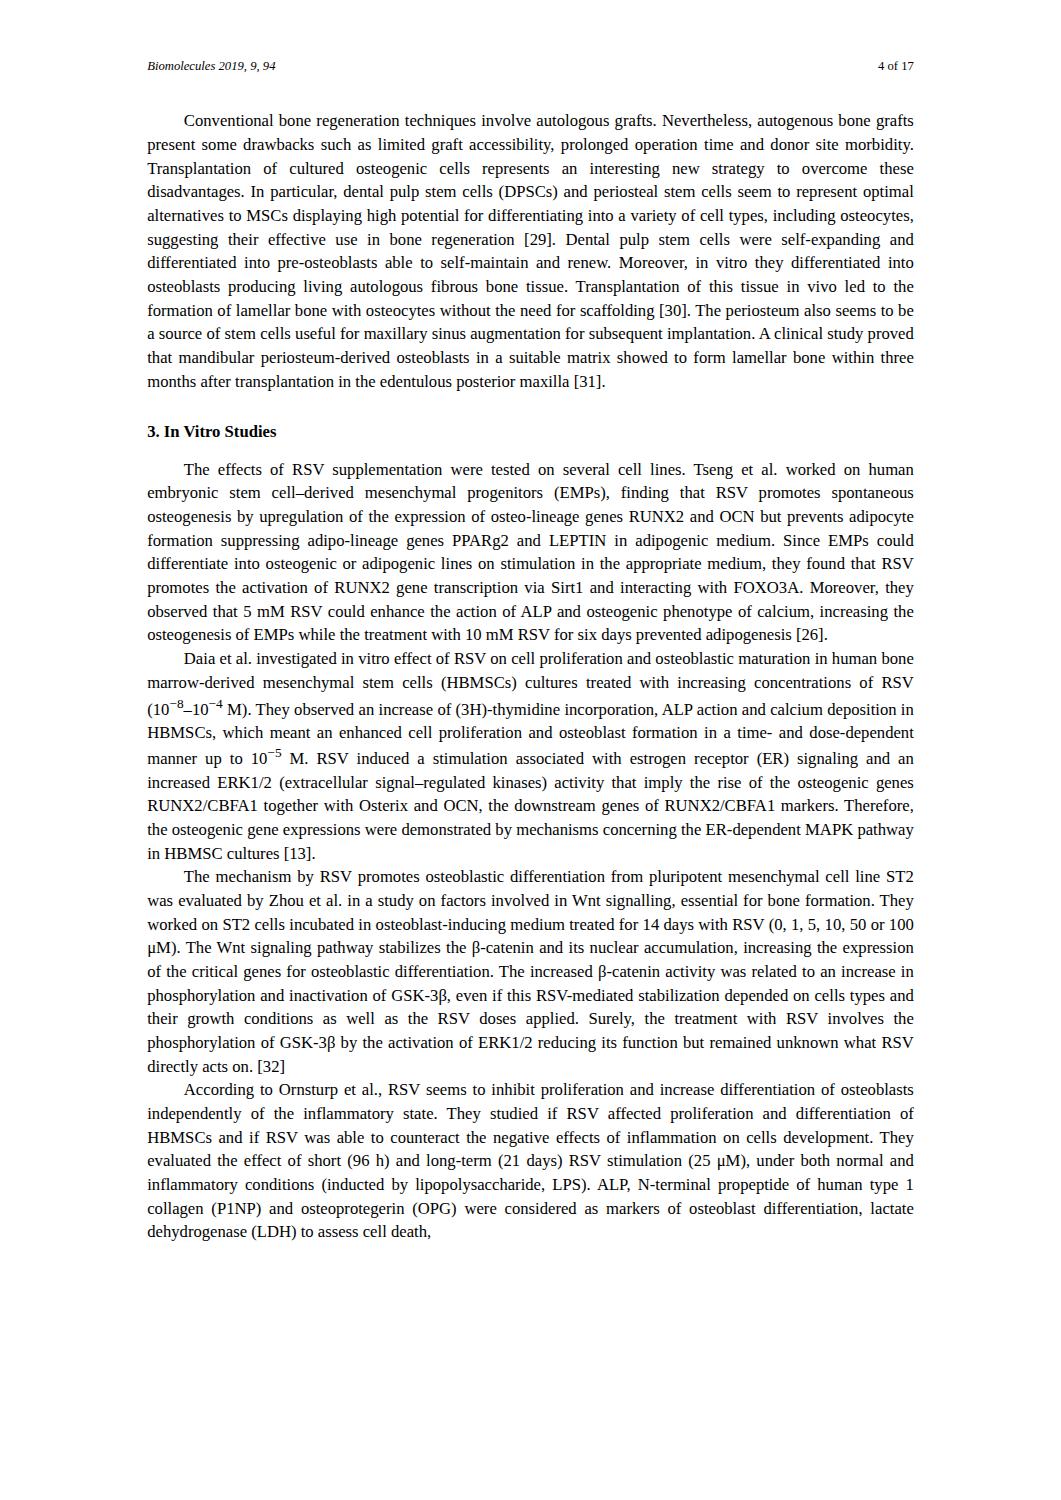Biomolecules 2019, 9, 94 4 of 17
Conventional bone regeneration techniques involve autologous grafts. Nevertheless, autogenous bone grafts present some drawbacks such as limited graft accessibility, prolonged operation time and donor site morbidity. Transplantation of cultured osteogenic cells represents an interesting new strategy to overcome these disadvantages. In particular, dental pulp stem cells (DPSCs) and periosteal stem cells seem to represent optimal alternatives to MSCs displaying high potential for differentiating into a variety of cell types, including osteocytes, suggesting their effective use in bone regeneration [29]. Dental pulp stem cells were self-expanding and differentiated into pre-osteoblasts able to self-maintain and renew. Moreover, in vitro they differentiated into osteoblasts producing living autologous fibrous bone tissue. Transplantation of this tissue in vivo led to the formation of lamellar bone with osteocytes without the need for scaffolding [30]. The periosteum also seems to be a source of stem cells useful for maxillary sinus augmentation for subsequent implantation. A clinical study proved that mandibular periosteum-derived osteoblasts in a suitable matrix showed to form lamellar bone within three months after transplantation in the edentulous posterior maxilla [31].
3. In Vitro Studies
The effects of RSV supplementation were tested on several cell lines. Tseng et al. worked on human embryonic stem cell–derived mesenchymal progenitors (EMPs), finding that RSV promotes spontaneous osteogenesis by upregulation of the expression of osteo-lineage genes RUNX2 and OCN but prevents adipocyte formation suppressing adipo-lineage genes PPARg2 and LEPTIN in adipogenic medium. Since EMPs could differentiate into osteogenic or adipogenic lines on stimulation in the appropriate medium, they found that RSV promotes the activation of RUNX2 gene transcription via Sirt1 and interacting with FOXO3A. Moreover, they observed that 5 mM RSV could enhance the action of ALP and osteogenic phenotype of calcium, increasing the osteogenesis of EMPs while the treatment with 10 mM RSV for six days prevented adipogenesis [26].
Daia et al. investigated in vitro effect of RSV on cell proliferation and osteoblastic maturation in human bone marrow-derived mesenchymal stem cells (HBMSCs) cultures treated with increasing concentrations of RSV (10−8–10−4 M). They observed an increase of (3H)-thymidine incorporation, ALP action and calcium deposition in HBMSCs, which meant an enhanced cell proliferation and osteoblast formation in a time- and dose-dependent manner up to 10−5 M. RSV induced a stimulation associated with estrogen receptor (ER) signaling and an increased ERK1/2 (extracellular signal–regulated kinases) activity that imply the rise of the osteogenic genes RUNX2/CBFA1 together with Osterix and OCN, the downstream genes of RUNX2/CBFA1 markers. Therefore, the osteogenic gene expressions were demonstrated by mechanisms concerning the ER-dependent MAPK pathway in HBMSC cultures [13].
The mechanism by RSV promotes osteoblastic differentiation from pluripotent mesenchymal cell line ST2 was evaluated by Zhou et al. in a study on factors involved in Wnt signalling, essential for bone formation. They worked on ST2 cells incubated in osteoblast-inducing medium treated for 14 days with RSV (0, 1, 5, 10, 50 or 100 μM). The Wnt signaling pathway stabilizes the β-catenin and its nuclear accumulation, increasing the expression of the critical genes for osteoblastic differentiation. The increased β-catenin activity was related to an increase in phosphorylation and inactivation of GSK-3β, even if this RSV-mediated stabilization depended on cells types and their growth conditions as well as the RSV doses applied. Surely, the treatment with RSV involves the phosphorylation of GSK-3β by the activation of ERK1/2 reducing its function but remained unknown what RSV directly acts on. [32]
According to Ornsturp et al., RSV seems to inhibit proliferation and increase differentiation of osteoblasts independently of the inflammatory state. They studied if RSV affected proliferation and differentiation of HBMSCs and if RSV was able to counteract the negative effects of inflammation on cells development. They evaluated the effect of short (96 h) and long-term (21 days) RSV stimulation (25 μM), under both normal and inflammatory conditions (inducted by lipopolysaccharide, LPS). ALP, N-terminal propeptide of human type 1 collagen (P1NP) and osteoprotegerin (OPG) were considered as markers of osteoblast differentiation, lactate dehydrogenase (LDH) to assess cell death,